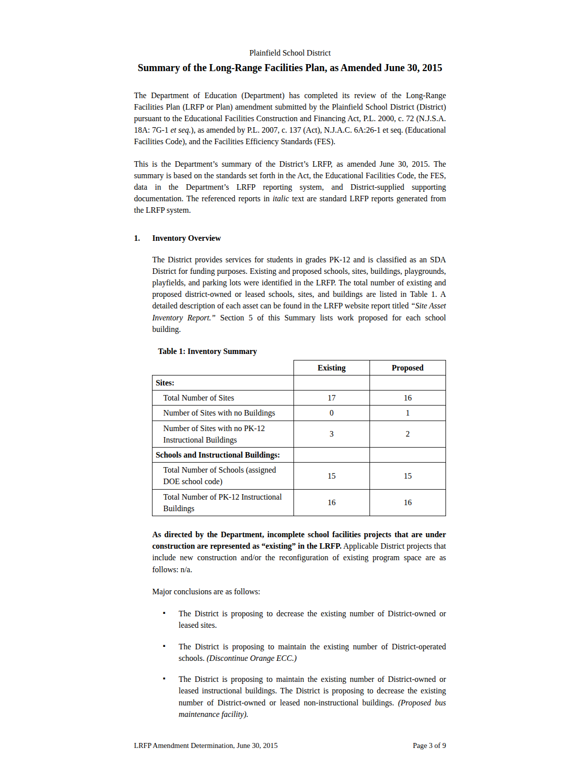Plainfield School District
Summary of the Long-Range Facilities Plan, as Amended June 30, 2015
The Department of Education (Department) has completed its review of the Long-Range Facilities Plan (LRFP or Plan) amendment submitted by the Plainfield School District (District) pursuant to the Educational Facilities Construction and Financing Act, P.L. 2000, c. 72 (N.J.S.A. 18A: 7G-1 et seq.), as amended by P.L. 2007, c. 137 (Act), N.J.A.C. 6A:26-1 et seq. (Educational Facilities Code), and the Facilities Efficiency Standards (FES).
This is the Department’s summary of the District’s LRFP, as amended June 30, 2015. The summary is based on the standards set forth in the Act, the Educational Facilities Code, the FES, data in the Department’s LRFP reporting system, and District-supplied supporting documentation. The referenced reports in italic text are standard LRFP reports generated from the LRFP system.
1. Inventory Overview
The District provides services for students in grades PK-12 and is classified as an SDA District for funding purposes. Existing and proposed schools, sites, buildings, playgrounds, playfields, and parking lots were identified in the LRFP. The total number of existing and proposed district-owned or leased schools, sites, and buildings are listed in Table 1. A detailed description of each asset can be found in the LRFP website report titled “Site Asset Inventory Report.” Section 5 of this Summary lists work proposed for each school building.
Table 1: Inventory Summary
| | Existing | Proposed |
| --- | --- | --- |
| Sites: | | |
| Total Number of Sites | 17 | 16 |
| Number of Sites with no Buildings | 0 | 1 |
| Number of Sites with no PK-12 Instructional Buildings | 3 | 2 |
| Schools and Instructional Buildings: | | |
| Total Number of Schools (assigned DOE school code) | 15 | 15 |
| Total Number of PK-12 Instructional Buildings | 16 | 16 |
As directed by the Department, incomplete school facilities projects that are under construction are represented as “existing” in the LRFP. Applicable District projects that include new construction and/or the reconfiguration of existing program space are as follows: n/a.
Major conclusions are as follows:
The District is proposing to decrease the existing number of District-owned or leased sites.
The District is proposing to maintain the existing number of District-operated schools. (Discontinue Orange ECC.)
The District is proposing to maintain the existing number of District-owned or leased instructional buildings. The District is proposing to decrease the existing number of District-owned or leased non-instructional buildings. (Proposed bus maintenance facility).
LRFP Amendment Determination, June 30, 2015 Page 3 of 9